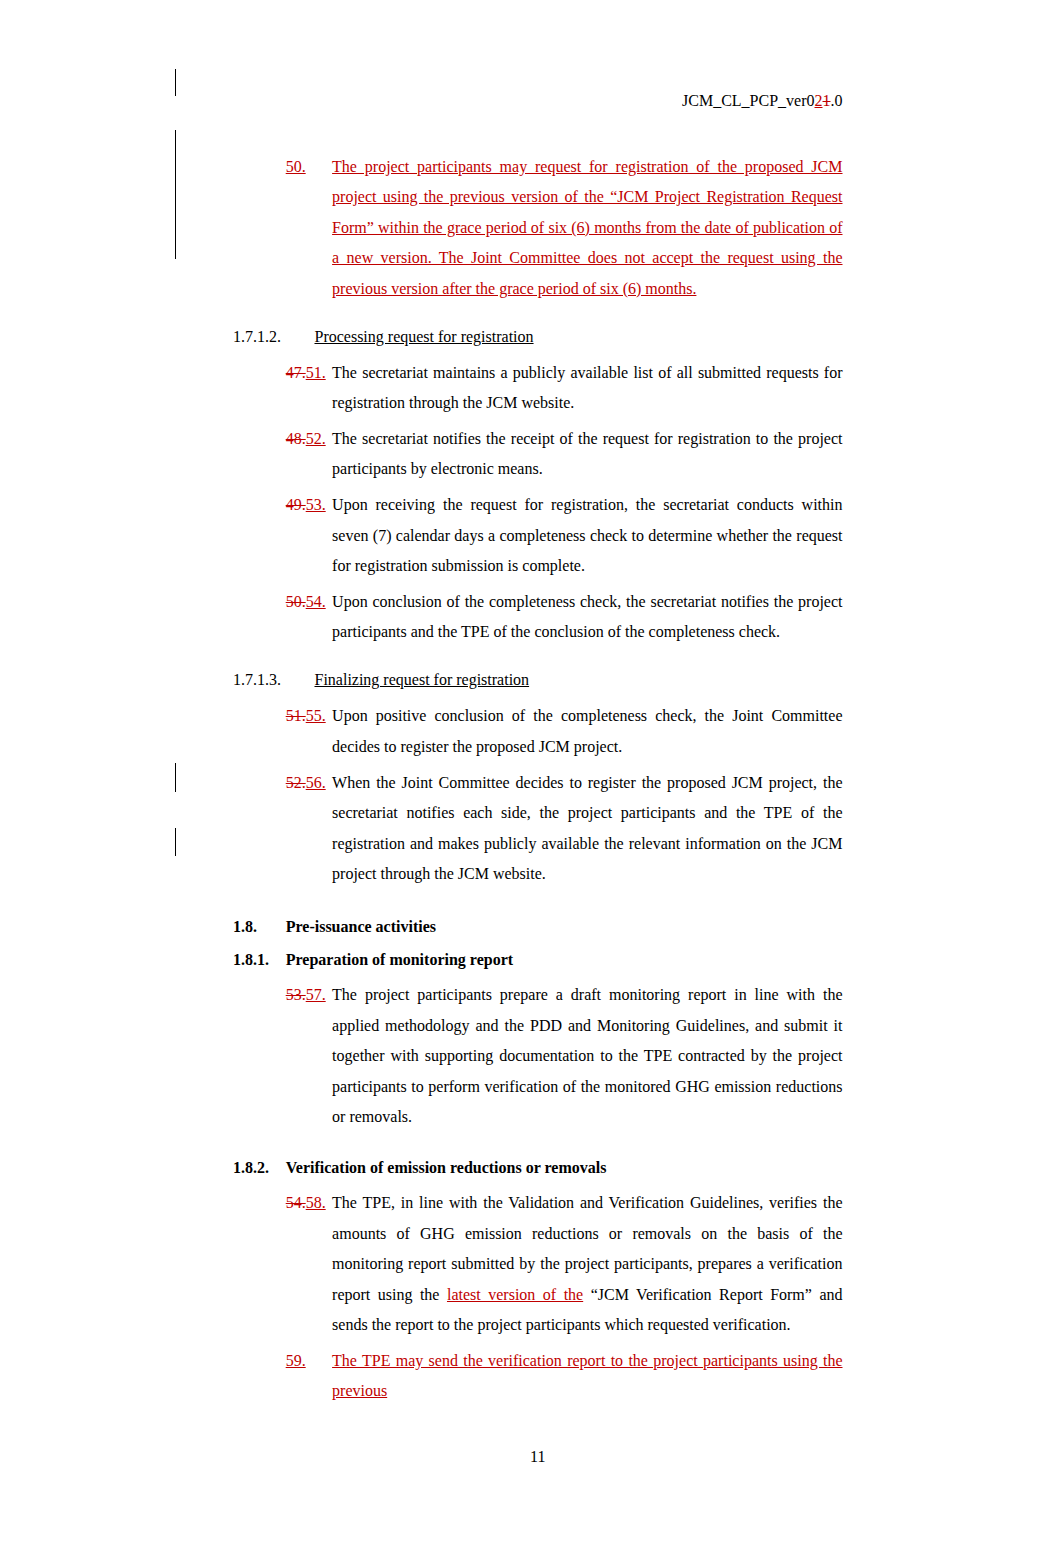JCM_CL_PCP_ver021.0
50.
The project participants may request for registration of the proposed JCM project using the previous version of the “JCM Project Registration Request Form” within the grace period of six (6) months from the date of publication of a new version. The Joint Committee does not accept the request using the previous version after the grace period of six (6) months.
1.7.1.2. Processing request for registration
47. 51.
The secretariat maintains a publicly available list of all submitted requests for registration through the JCM website.
48. 52.
The secretariat notifies the receipt of the request for registration to the project participants by electronic means.
49. 53.
Upon receiving the request for registration, the secretariat conducts within seven (7) calendar days a completeness check to determine whether the request for registration submission is complete.
50. 54.
Upon conclusion of the completeness check, the secretariat notifies the project participants and the TPE of the conclusion of the completeness check.
1.7.1.3. Finalizing request for registration
51. 55.
Upon positive conclusion of the completeness check, the Joint Committee decides to register the proposed JCM project.
52. 56.
When the Joint Committee decides to register the proposed JCM project, the secretariat notifies each side, the project participants and the TPE of the registration and makes publicly available the relevant information on the JCM project through the JCM website.
1.8. Pre-issuance activities
1.8.1. Preparation of monitoring report
53. 57.
The project participants prepare a draft monitoring report in line with the applied methodology and the PDD and Monitoring Guidelines, and submit it together with supporting documentation to the TPE contracted by the project participants to perform verification of the monitored GHG emission reductions or removals.
1.8.2. Verification of emission reductions or removals
54. 58.
The TPE, in line with the Validation and Verification Guidelines, verifies the amounts of GHG emission reductions or removals on the basis of the monitoring report submitted by the project participants, prepares a verification report using the latest version of the “JCM Verification Report Form” and sends the report to the project participants which requested verification.
59.
The TPE may send the verification report to the project participants using the previous
11